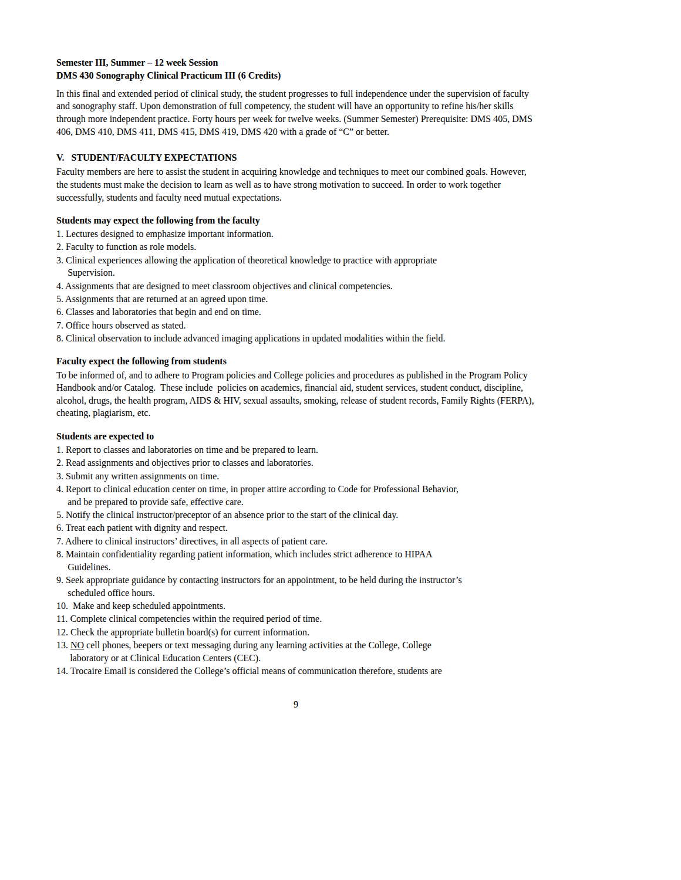Semester III, Summer – 12 week Session
DMS 430 Sonography Clinical Practicum III (6 Credits)
In this final and extended period of clinical study, the student progresses to full independence under the supervision of faculty and sonography staff. Upon demonstration of full competency, the student will have an opportunity to refine his/her skills through more independent practice. Forty hours per week for twelve weeks. (Summer Semester) Prerequisite: DMS 405, DMS 406, DMS 410, DMS 411, DMS 415, DMS 419, DMS 420 with a grade of “C” or better.
V. STUDENT/FACULTY EXPECTATIONS
Faculty members are here to assist the student in acquiring knowledge and techniques to meet our combined goals. However, the students must make the decision to learn as well as to have strong motivation to succeed. In order to work together successfully, students and faculty need mutual expectations.
Students may expect the following from the faculty
1. Lectures designed to emphasize important information.
2. Faculty to function as role models.
3. Clinical experiences allowing the application of theoretical knowledge to practice with appropriate
Supervision.
4. Assignments that are designed to meet classroom objectives and clinical competencies.
5. Assignments that are returned at an agreed upon time.
6. Classes and laboratories that begin and end on time.
7. Office hours observed as stated.
8. Clinical observation to include advanced imaging applications in updated modalities within the field.
Faculty expect the following from students
To be informed of, and to adhere to Program policies and College policies and procedures as published in the Program Policy Handbook and/or Catalog. These include policies on academics, financial aid, student services, student conduct, discipline, alcohol, drugs, the health program, AIDS & HIV, sexual assaults, smoking, release of student records, Family Rights (FERPA), cheating, plagiarism, etc.
Students are expected to
1. Report to classes and laboratories on time and be prepared to learn.
2. Read assignments and objectives prior to classes and laboratories.
3. Submit any written assignments on time.
4. Report to clinical education center on time, in proper attire according to Code for Professional Behavior,
and be prepared to provide safe, effective care.
5. Notify the clinical instructor/preceptor of an absence prior to the start of the clinical day.
6. Treat each patient with dignity and respect.
7. Adhere to clinical instructors’ directives, in all aspects of patient care.
8. Maintain confidentiality regarding patient information, which includes strict adherence to HIPAA
Guidelines.
9. Seek appropriate guidance by contacting instructors for an appointment, to be held during the instructor’s
scheduled office hours.
10. Make and keep scheduled appointments.
11. Complete clinical competencies within the required period of time.
12. Check the appropriate bulletin board(s) for current information.
13. NO cell phones, beepers or text messaging during any learning activities at the College, College
laboratory or at Clinical Education Centers (CEC).
14. Trocaire Email is considered the College’s official means of communication therefore, students are
9